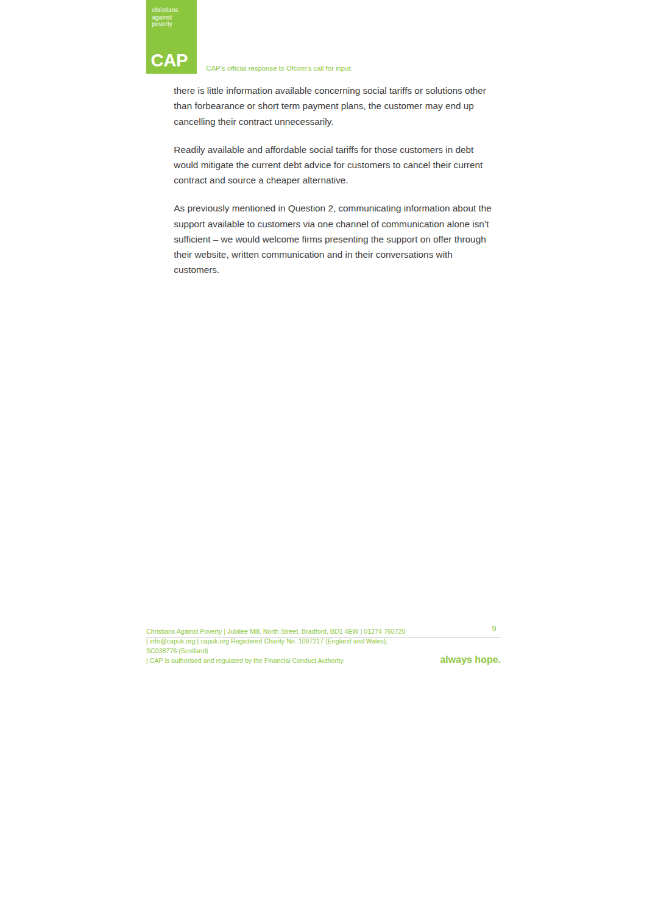christians
against
poverty
CAP
CAP’s official response to Ofcom’s call for input
there is little information available concerning social tariffs or solutions other than forbearance or short term payment plans, the customer may end up cancelling their contract unnecessarily.
Readily available and affordable social tariffs for those customers in debt would mitigate the current debt advice for customers to cancel their current contract and source a cheaper alternative.
As previously mentioned in Question 2, communicating information about the support available to customers via one channel of communication alone isn’t sufficient – we would welcome firms presenting the support on offer through their website, written communication and in their conversations with customers.
9
Christians Against Poverty | Jubilee Mill, North Street, Bradford, BD1 4EW | 01274 760720
| info@capuk.org | capuk.org Registered Charity No. 1097217 (England and Wales), SC038776 (Scotland)
| CAP is authorised and regulated by the Financial Conduct Authority.
always hope.